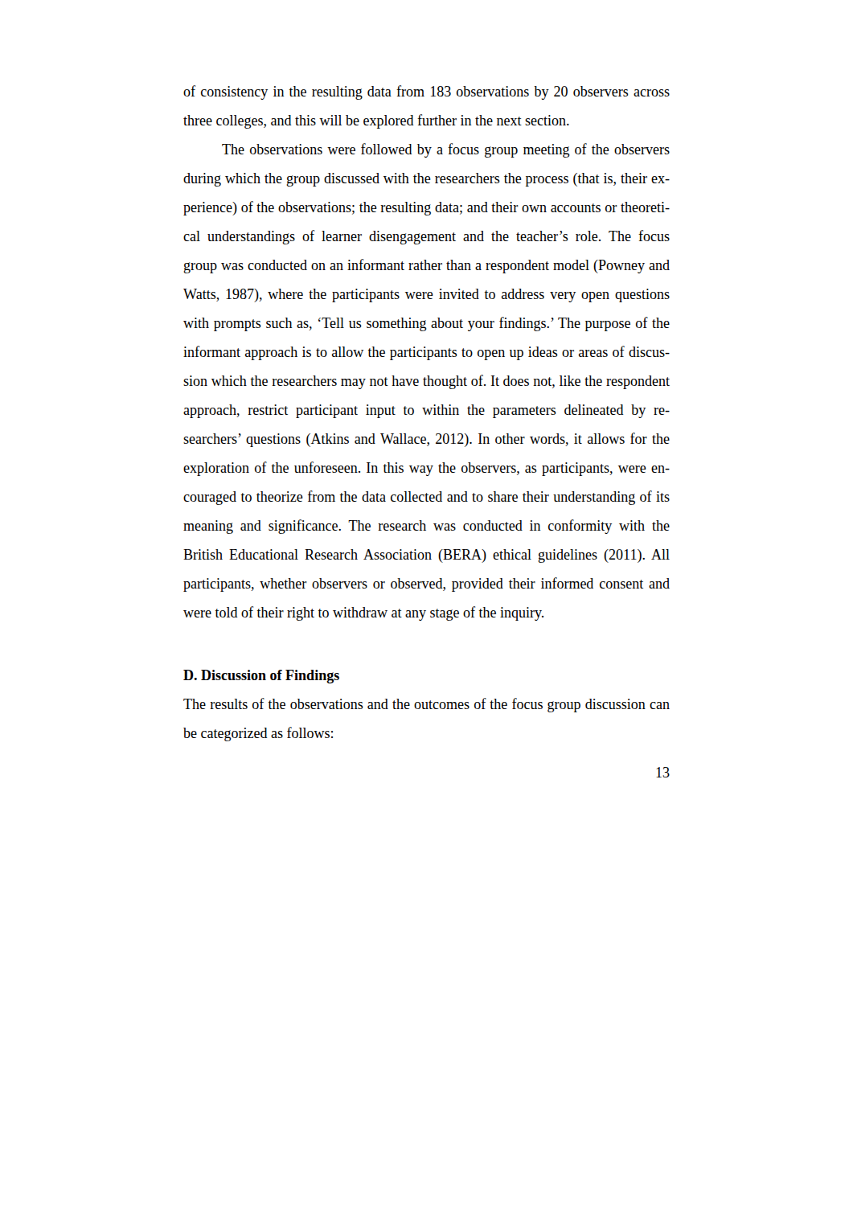of consistency in the resulting data from 183 observations by 20 observers across three colleges, and this will be explored further in the next section.
The observations were followed by a focus group meeting of the observers during which the group discussed with the researchers the process (that is, their experience) of the observations; the resulting data; and their own accounts or theoretical understandings of learner disengagement and the teacher’s role. The focus group was conducted on an informant rather than a respondent model (Powney and Watts, 1987), where the participants were invited to address very open questions with prompts such as, ‘Tell us something about your findings.’ The purpose of the informant approach is to allow the participants to open up ideas or areas of discussion which the researchers may not have thought of. It does not, like the respondent approach, restrict participant input to within the parameters delineated by researchers’ questions (Atkins and Wallace, 2012). In other words, it allows for the exploration of the unforeseen. In this way the observers, as participants, were encouraged to theorize from the data collected and to share their understanding of its meaning and significance. The research was conducted in conformity with the British Educational Research Association (BERA) ethical guidelines (2011). All participants, whether observers or observed, provided their informed consent and were told of their right to withdraw at any stage of the inquiry.
D. Discussion of Findings
The results of the observations and the outcomes of the focus group discussion can be categorized as follows:
13